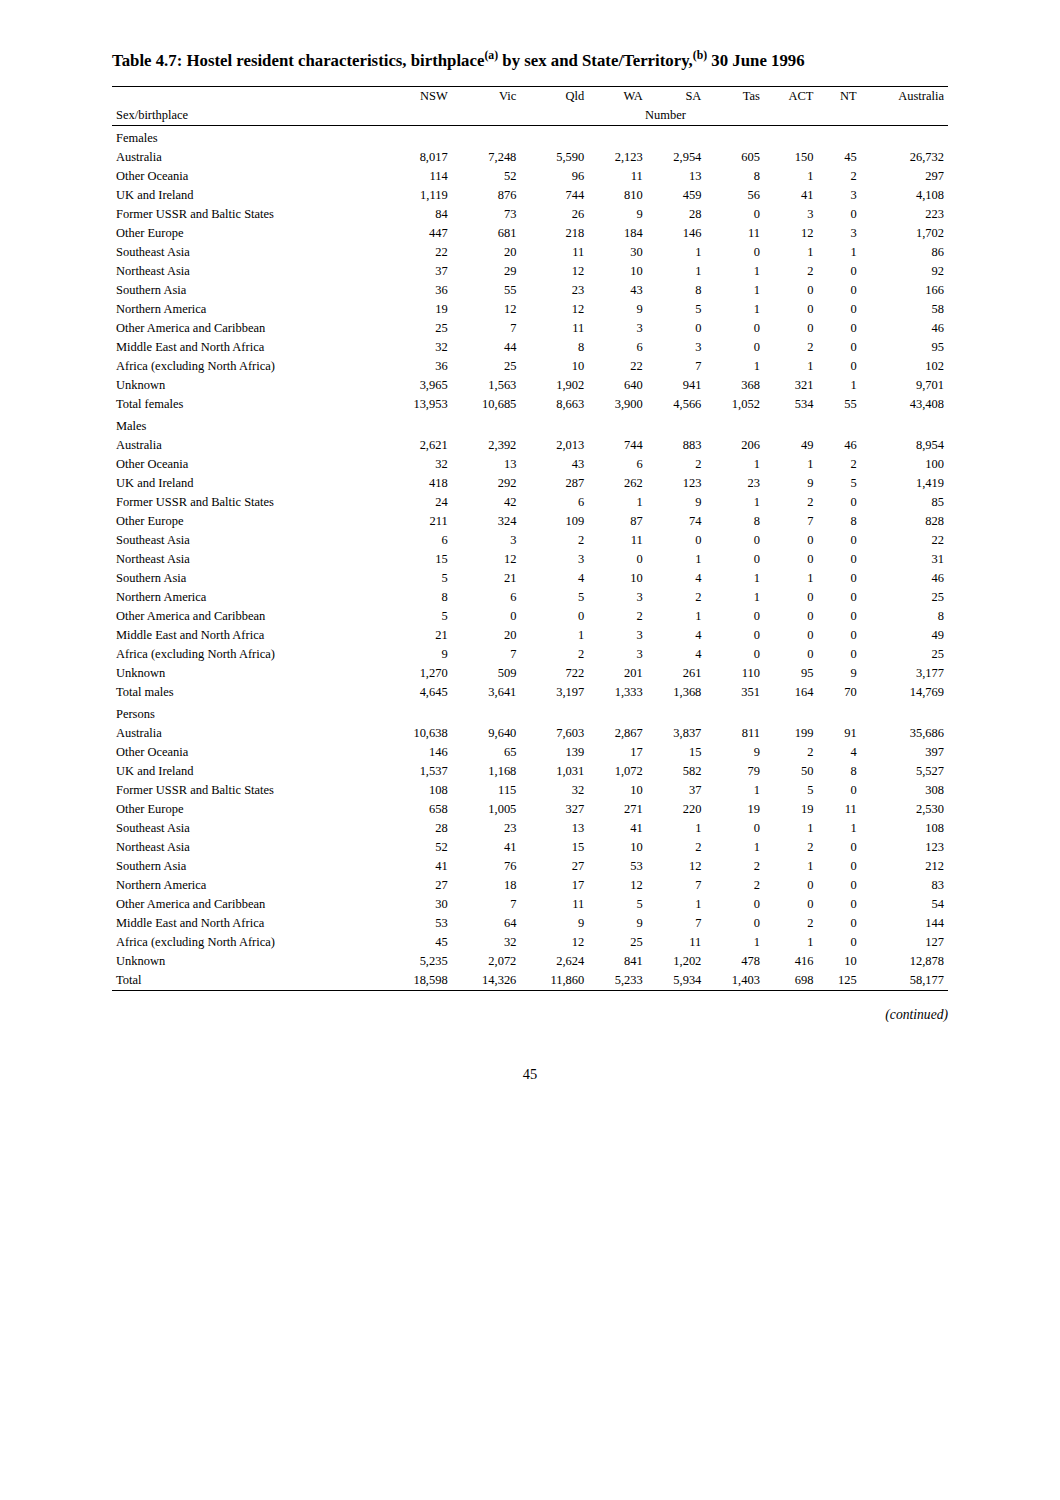Table 4.7: Hostel resident characteristics, birthplace(a) by sex and State/Territory,(b) 30 June 1996
| | NSW | Vic | Qld | WA | SA | Tas | ACT | NT | Australia |
| --- | --- | --- | --- | --- | --- | --- | --- | --- | --- |
| Sex/birthplace | Number |
| Females |
| Australia | 8,017 | 7,248 | 5,590 | 2,123 | 2,954 | 605 | 150 | 45 | 26,732 |
| Other Oceania | 114 | 52 | 96 | 11 | 13 | 8 | 1 | 2 | 297 |
| UK and Ireland | 1,119 | 876 | 744 | 810 | 459 | 56 | 41 | 3 | 4,108 |
| Former USSR and Baltic States | 84 | 73 | 26 | 9 | 28 | 0 | 3 | 0 | 223 |
| Other Europe | 447 | 681 | 218 | 184 | 146 | 11 | 12 | 3 | 1,702 |
| Southeast Asia | 22 | 20 | 11 | 30 | 1 | 0 | 1 | 1 | 86 |
| Northeast Asia | 37 | 29 | 12 | 10 | 1 | 1 | 2 | 0 | 92 |
| Southern Asia | 36 | 55 | 23 | 43 | 8 | 1 | 0 | 0 | 166 |
| Northern America | 19 | 12 | 12 | 9 | 5 | 1 | 0 | 0 | 58 |
| Other America and Caribbean | 25 | 7 | 11 | 3 | 0 | 0 | 0 | 0 | 46 |
| Middle East and North Africa | 32 | 44 | 8 | 6 | 3 | 0 | 2 | 0 | 95 |
| Africa (excluding North Africa) | 36 | 25 | 10 | 22 | 7 | 1 | 1 | 0 | 102 |
| Unknown | 3,965 | 1,563 | 1,902 | 640 | 941 | 368 | 321 | 1 | 9,701 |
| Total females | 13,953 | 10,685 | 8,663 | 3,900 | 4,566 | 1,052 | 534 | 55 | 43,408 |
| Males |
| Australia | 2,621 | 2,392 | 2,013 | 744 | 883 | 206 | 49 | 46 | 8,954 |
| Other Oceania | 32 | 13 | 43 | 6 | 2 | 1 | 1 | 2 | 100 |
| UK and Ireland | 418 | 292 | 287 | 262 | 123 | 23 | 9 | 5 | 1,419 |
| Former USSR and Baltic States | 24 | 42 | 6 | 1 | 9 | 1 | 2 | 0 | 85 |
| Other Europe | 211 | 324 | 109 | 87 | 74 | 8 | 7 | 8 | 828 |
| Southeast Asia | 6 | 3 | 2 | 11 | 0 | 0 | 0 | 0 | 22 |
| Northeast Asia | 15 | 12 | 3 | 0 | 1 | 0 | 0 | 0 | 31 |
| Southern Asia | 5 | 21 | 4 | 10 | 4 | 1 | 1 | 0 | 46 |
| Northern America | 8 | 6 | 5 | 3 | 2 | 1 | 0 | 0 | 25 |
| Other America and Caribbean | 5 | 0 | 0 | 2 | 1 | 0 | 0 | 0 | 8 |
| Middle East and North Africa | 21 | 20 | 1 | 3 | 4 | 0 | 0 | 0 | 49 |
| Africa (excluding North Africa) | 9 | 7 | 2 | 3 | 4 | 0 | 0 | 0 | 25 |
| Unknown | 1,270 | 509 | 722 | 201 | 261 | 110 | 95 | 9 | 3,177 |
| Total males | 4,645 | 3,641 | 3,197 | 1,333 | 1,368 | 351 | 164 | 70 | 14,769 |
| Persons |
| Australia | 10,638 | 9,640 | 7,603 | 2,867 | 3,837 | 811 | 199 | 91 | 35,686 |
| Other Oceania | 146 | 65 | 139 | 17 | 15 | 9 | 2 | 4 | 397 |
| UK and Ireland | 1,537 | 1,168 | 1,031 | 1,072 | 582 | 79 | 50 | 8 | 5,527 |
| Former USSR and Baltic States | 108 | 115 | 32 | 10 | 37 | 1 | 5 | 0 | 308 |
| Other Europe | 658 | 1,005 | 327 | 271 | 220 | 19 | 19 | 11 | 2,530 |
| Southeast Asia | 28 | 23 | 13 | 41 | 1 | 0 | 1 | 1 | 108 |
| Northeast Asia | 52 | 41 | 15 | 10 | 2 | 1 | 2 | 0 | 123 |
| Southern Asia | 41 | 76 | 27 | 53 | 12 | 2 | 1 | 0 | 212 |
| Northern America | 27 | 18 | 17 | 12 | 7 | 2 | 0 | 0 | 83 |
| Other America and Caribbean | 30 | 7 | 11 | 5 | 1 | 0 | 0 | 0 | 54 |
| Middle East and North Africa | 53 | 64 | 9 | 9 | 7 | 0 | 2 | 0 | 144 |
| Africa (excluding North Africa) | 45 | 32 | 12 | 25 | 11 | 1 | 1 | 0 | 127 |
| Unknown | 5,235 | 2,072 | 2,624 | 841 | 1,202 | 478 | 416 | 10 | 12,878 |
| Total | 18,598 | 14,326 | 11,860 | 5,233 | 5,934 | 1,403 | 698 | 125 | 58,177 |
(continued)
45